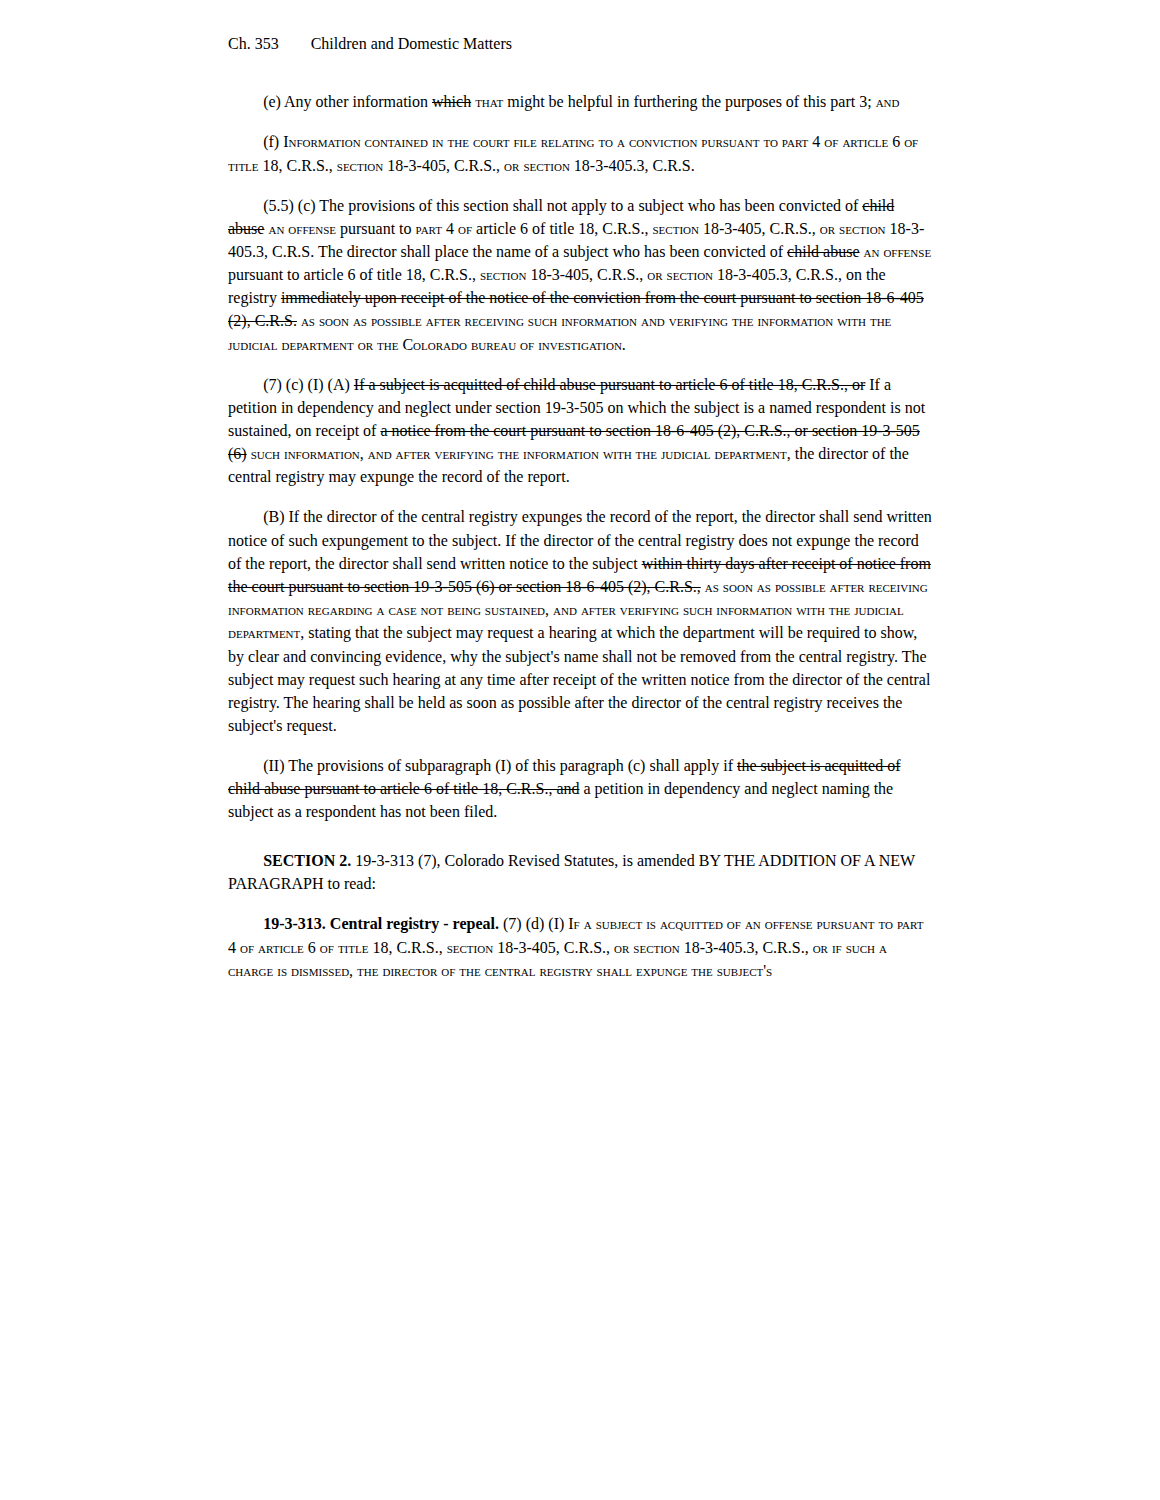Ch. 353 Children and Domestic Matters
(e) Any other information which that might be helpful in furthering the purposes of this part 3; and
(f) Information contained in the court file relating to a conviction pursuant to part 4 of article 6 of title 18, C.R.S., section 18-3-405, C.R.S., or section 18-3-405.3, C.R.S.
(5.5) (c) The provisions of this section shall not apply to a subject who has been convicted of child abuse an offense pursuant to part 4 of article 6 of title 18, C.R.S., section 18-3-405, C.R.S., or section 18-3-405.3, C.R.S. The director shall place the name of a subject who has been convicted of child abuse an offense pursuant to article 6 of title 18, C.R.S., section 18-3-405, C.R.S., or section 18-3-405.3, C.R.S., on the registry immediately upon receipt of the notice of the conviction from the court pursuant to section 18-6-405 (2), C.R.S. as soon as possible after receiving such information and verifying the information with the judicial department or the Colorado bureau of investigation.
(7) (c) (I) (A) If a subject is acquitted of child abuse pursuant to article 6 of title 18, C.R.S., or If a petition in dependency and neglect under section 19-3-505 on which the subject is a named respondent is not sustained, on receipt of a notice from the court pursuant to section 18-6-405 (2), C.R.S., or section 19-3-505 (6) such information, and after verifying the information with the judicial department, the director of the central registry may expunge the record of the report.
(B) If the director of the central registry expunges the record of the report, the director shall send written notice of such expungement to the subject. If the director of the central registry does not expunge the record of the report, the director shall send written notice to the subject within thirty days after receipt of notice from the court pursuant to section 19-3-505 (6) or section 18-6-405 (2), C.R.S., as soon as possible after receiving information regarding a case not being sustained, and after verifying such information with the judicial department, stating that the subject may request a hearing at which the department will be required to show, by clear and convincing evidence, why the subject's name shall not be removed from the central registry. The subject may request such hearing at any time after receipt of the written notice from the director of the central registry. The hearing shall be held as soon as possible after the director of the central registry receives the subject's request.
(II) The provisions of subparagraph (I) of this paragraph (c) shall apply if the subject is acquitted of child abuse pursuant to article 6 of title 18, C.R.S., and a petition in dependency and neglect naming the subject as a respondent has not been filed.
SECTION 2. 19-3-313 (7), Colorado Revised Statutes, is amended BY THE ADDITION OF A NEW PARAGRAPH to read:
19-3-313. Central registry - repeal. (7) (d) (I) If a subject is acquitted of an offense pursuant to part 4 of article 6 of title 18, C.R.S., section 18-3-405, C.R.S., or section 18-3-405.3, C.R.S., or if such a charge is dismissed, the director of the central registry shall expunge the subject's